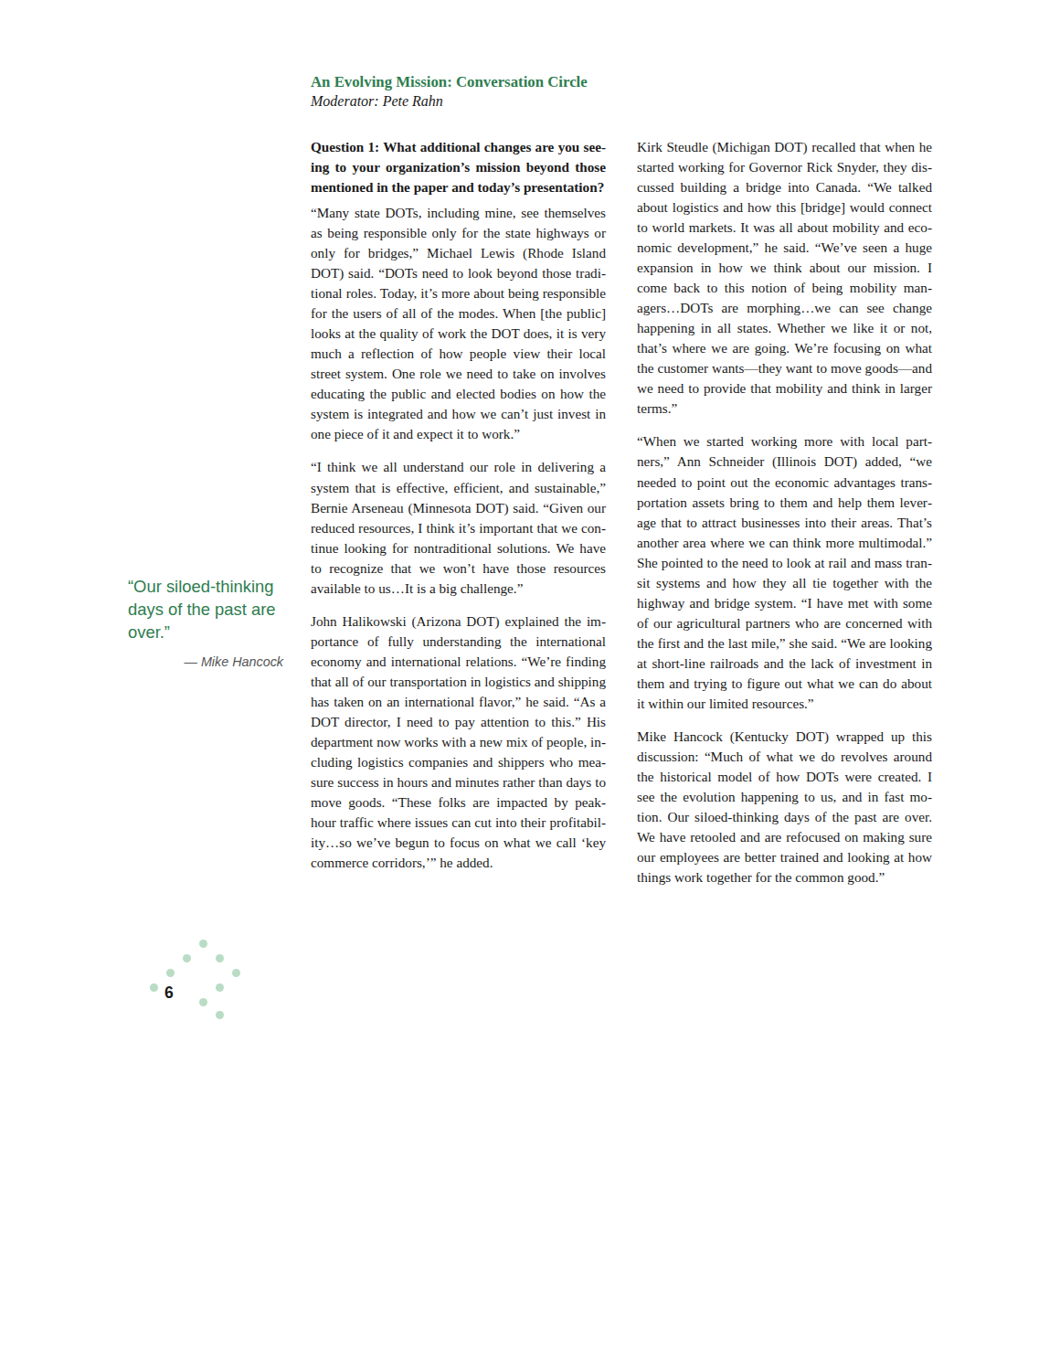An Evolving Mission: Conversation Circle
Moderator: Pete Rahn
“Our siloed-thinking days of the past are over.” — Mike Hancock
Question 1: What additional changes are you seeing to your organization’s mission beyond those mentioned in the paper and today’s presentation?
“Many state DOTs, including mine, see themselves as being responsible only for the state highways or only for bridges,” Michael Lewis (Rhode Island DOT) said. “DOTs need to look beyond those traditional roles. Today, it’s more about being responsible for the users of all of the modes. When [the public] looks at the quality of work the DOT does, it is very much a reflection of how people view their local street system. One role we need to take on involves educating the public and elected bodies on how the system is integrated and how we can’t just invest in one piece of it and expect it to work.”
“I think we all understand our role in delivering a system that is effective, efficient, and sustainable,” Bernie Arseneau (Minnesota DOT) said. “Given our reduced resources, I think it’s important that we continue looking for nontraditional solutions. We have to recognize that we won’t have those resources available to us…It is a big challenge.”
John Halikowski (Arizona DOT) explained the importance of fully understanding the international economy and international relations. “We’re finding that all of our transportation in logistics and shipping has taken on an international flavor,” he said. “As a DOT director, I need to pay attention to this.” His department now works with a new mix of people, including logistics companies and shippers who measure success in hours and minutes rather than days to move goods. “These folks are impacted by peak-hour traffic where issues can cut into their profitability…so we’ve begun to focus on what we call ‘key commerce corridors,’” he added.
Kirk Steudle (Michigan DOT) recalled that when he started working for Governor Rick Snyder, they discussed building a bridge into Canada. “We talked about logistics and how this [bridge] would connect to world markets. It was all about mobility and economic development,” he said. “We’ve seen a huge expansion in how we think about our mission. I come back to this notion of being mobility managers…DOTs are morphing…we can see change happening in all states. Whether we like it or not, that’s where we are going. We’re focusing on what the customer wants—they want to move goods—and we need to provide that mobility and think in larger terms.”
“When we started working more with local partners,” Ann Schneider (Illinois DOT) added, “we needed to point out the economic advantages transportation assets bring to them and help them leverage that to attract businesses into their areas. That’s another area where we can think more multimodal.” She pointed to the need to look at rail and mass transit systems and how they all tie together with the highway and bridge system. “I have met with some of our agricultural partners who are concerned with the first and the last mile,” she said. “We are looking at short-line railroads and the lack of investment in them and trying to figure out what we can do about it within our limited resources.”
Mike Hancock (Kentucky DOT) wrapped up this discussion: “Much of what we do revolves around the historical model of how DOTs were created. I see the evolution happening to us, and in fast motion. Our siloed-thinking days of the past are over. We have retooled and are refocused on making sure our employees are better trained and looking at how things work together for the common good.”
6